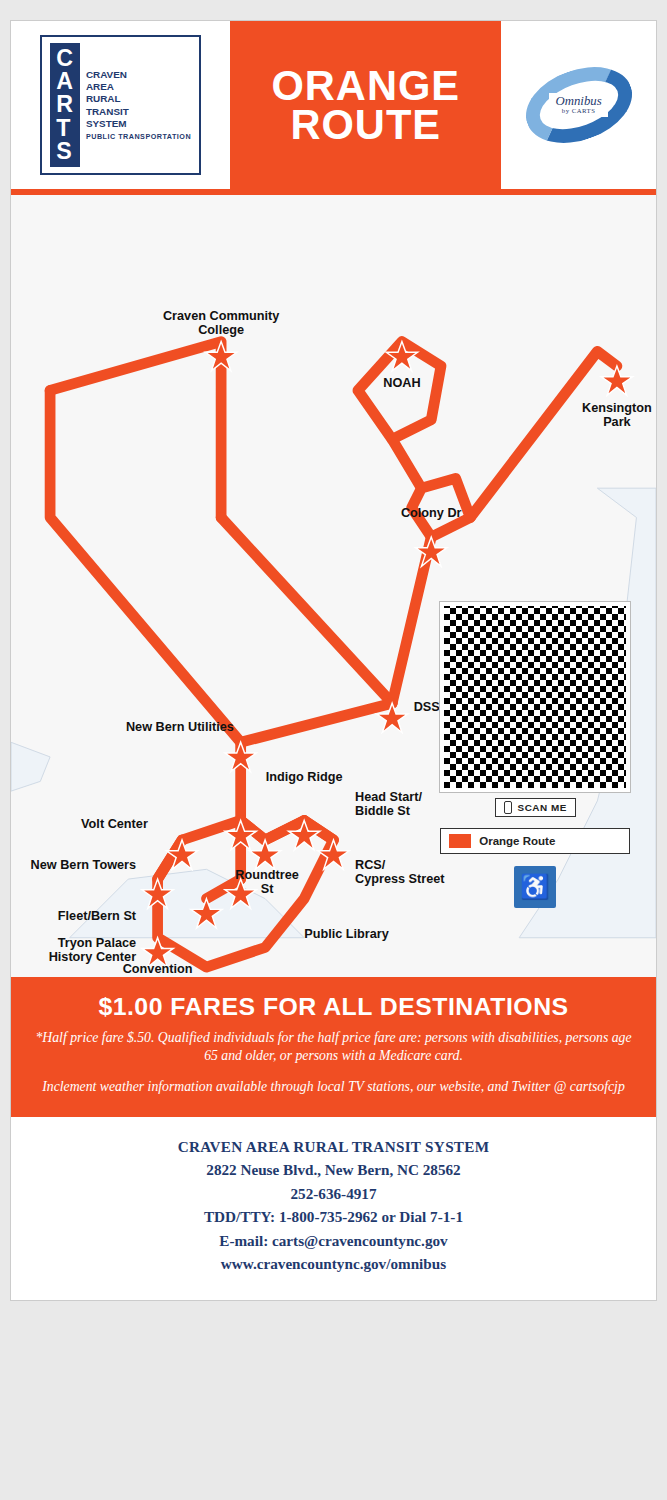C
A
R
T
S Craven
Area
Rural
Transit
System Public Transportation
Orange
Route
Omnibusby CARTS
Orange Route map of New Bern, North Carolina Schematic map showing the Orange Route loop with stops at Craven Community College, NOAH, Kensington Park, Colony Drive, DSS, New Bern Utilities, Indigo Ridge, Head Start / Biddle Street, Volt Center, New Bern Towers, Roundtree Street, Fleet / Bern Street, RCS / Cypress Street, Tryon Palace History Center, Public Library and the Convention Center. Craven Community College NOAH Kensington Park Colony Dr DSS New Bern Utilities Indigo Ridge Head Start/ Biddle St Volt Center New Bern Towers Fleet/Bern St Roundtree St RCS/ Cypress Street Tryon Palace History Center Public Library Convention
SCAN ME
Orange Route
♿
$1.00 Fares for All Destinations
*Half price fare $.50. Qualified individuals for the half price fare are: persons with disabilities, persons age 65 and older, or persons with a Medicare card.
Inclement weather information available through local TV stations, our website, and Twitter @ cartsofcjp
Craven Area Rural Transit System
2822 Neuse Blvd., New Bern, NC 28562
252-636-4917
TDD/TTY: 1-800-735-2962 or Dial 7-1-1
E-mail: carts@cravencountync.gov
www.cravencountync.gov/omnibus